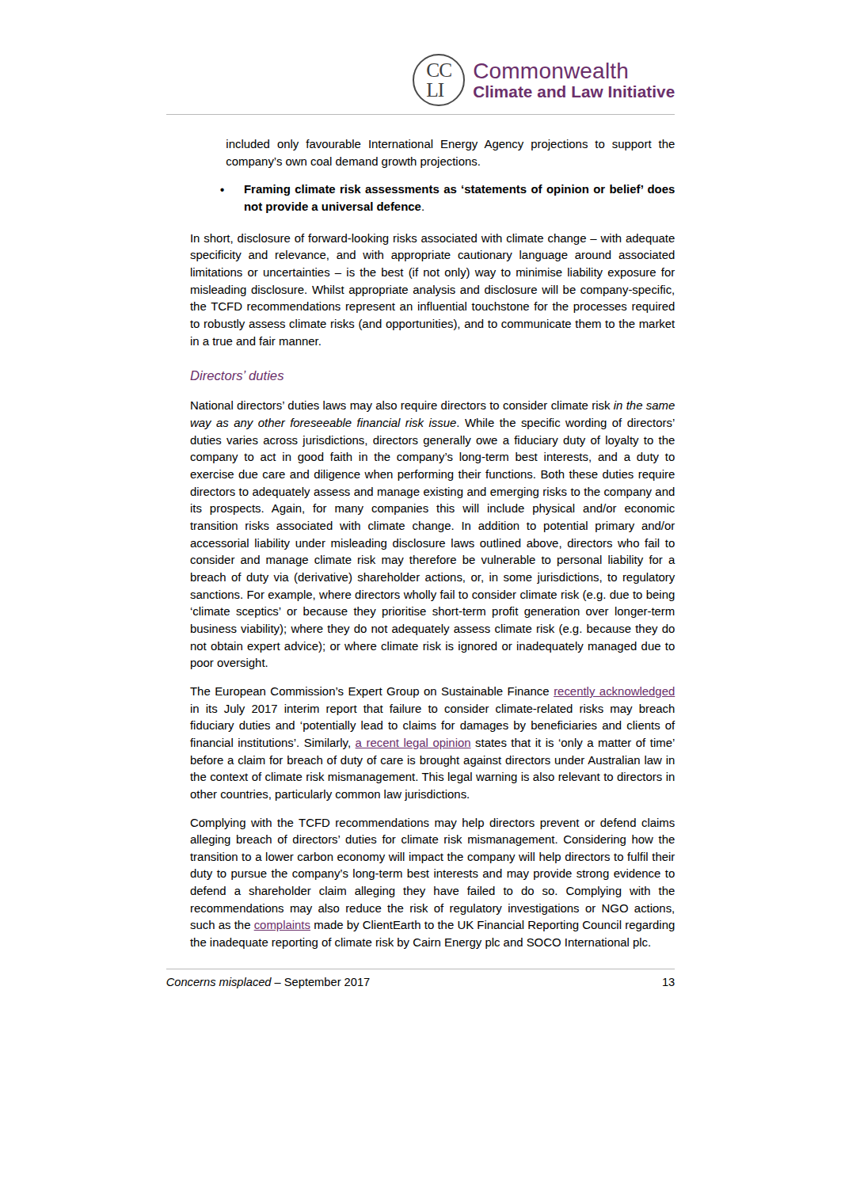CC
LI
Commonwealth
Climate and Law Initiative
included only favourable International Energy Agency projections to support the company’s own coal demand growth projections.
Framing climate risk assessments as ‘statements of opinion or belief’ does not provide a universal defence.
In short, disclosure of forward-looking risks associated with climate change – with adequate specificity and relevance, and with appropriate cautionary language around associated limitations or uncertainties – is the best (if not only) way to minimise liability exposure for misleading disclosure. Whilst appropriate analysis and disclosure will be company-specific, the TCFD recommendations represent an influential touchstone for the processes required to robustly assess climate risks (and opportunities), and to communicate them to the market in a true and fair manner.
Directors’ duties
National directors’ duties laws may also require directors to consider climate risk in the same way as any other foreseeable financial risk issue. While the specific wording of directors’ duties varies across jurisdictions, directors generally owe a fiduciary duty of loyalty to the company to act in good faith in the company’s long-term best interests, and a duty to exercise due care and diligence when performing their functions. Both these duties require directors to adequately assess and manage existing and emerging risks to the company and its prospects. Again, for many companies this will include physical and/or economic transition risks associated with climate change. In addition to potential primary and/or accessorial liability under misleading disclosure laws outlined above, directors who fail to consider and manage climate risk may therefore be vulnerable to personal liability for a breach of duty via (derivative) shareholder actions, or, in some jurisdictions, to regulatory sanctions. For example, where directors wholly fail to consider climate risk (e.g. due to being ‘climate sceptics’ or because they prioritise short-term profit generation over longer-term business viability); where they do not adequately assess climate risk (e.g. because they do not obtain expert advice); or where climate risk is ignored or inadequately managed due to poor oversight.
The European Commission’s Expert Group on Sustainable Finance recently acknowledged in its July 2017 interim report that failure to consider climate-related risks may breach fiduciary duties and ‘potentially lead to claims for damages by beneficiaries and clients of financial institutions’. Similarly, a recent legal opinion states that it is ‘only a matter of time’ before a claim for breach of duty of care is brought against directors under Australian law in the context of climate risk mismanagement. This legal warning is also relevant to directors in other countries, particularly common law jurisdictions.
Complying with the TCFD recommendations may help directors prevent or defend claims alleging breach of directors’ duties for climate risk mismanagement. Considering how the transition to a lower carbon economy will impact the company will help directors to fulfil their duty to pursue the company’s long-term best interests and may provide strong evidence to defend a shareholder claim alleging they have failed to do so. Complying with the recommendations may also reduce the risk of regulatory investigations or NGO actions, such as the complaints made by ClientEarth to the UK Financial Reporting Council regarding the inadequate reporting of climate risk by Cairn Energy plc and SOCO International plc.
Concerns misplaced – September 2017
13